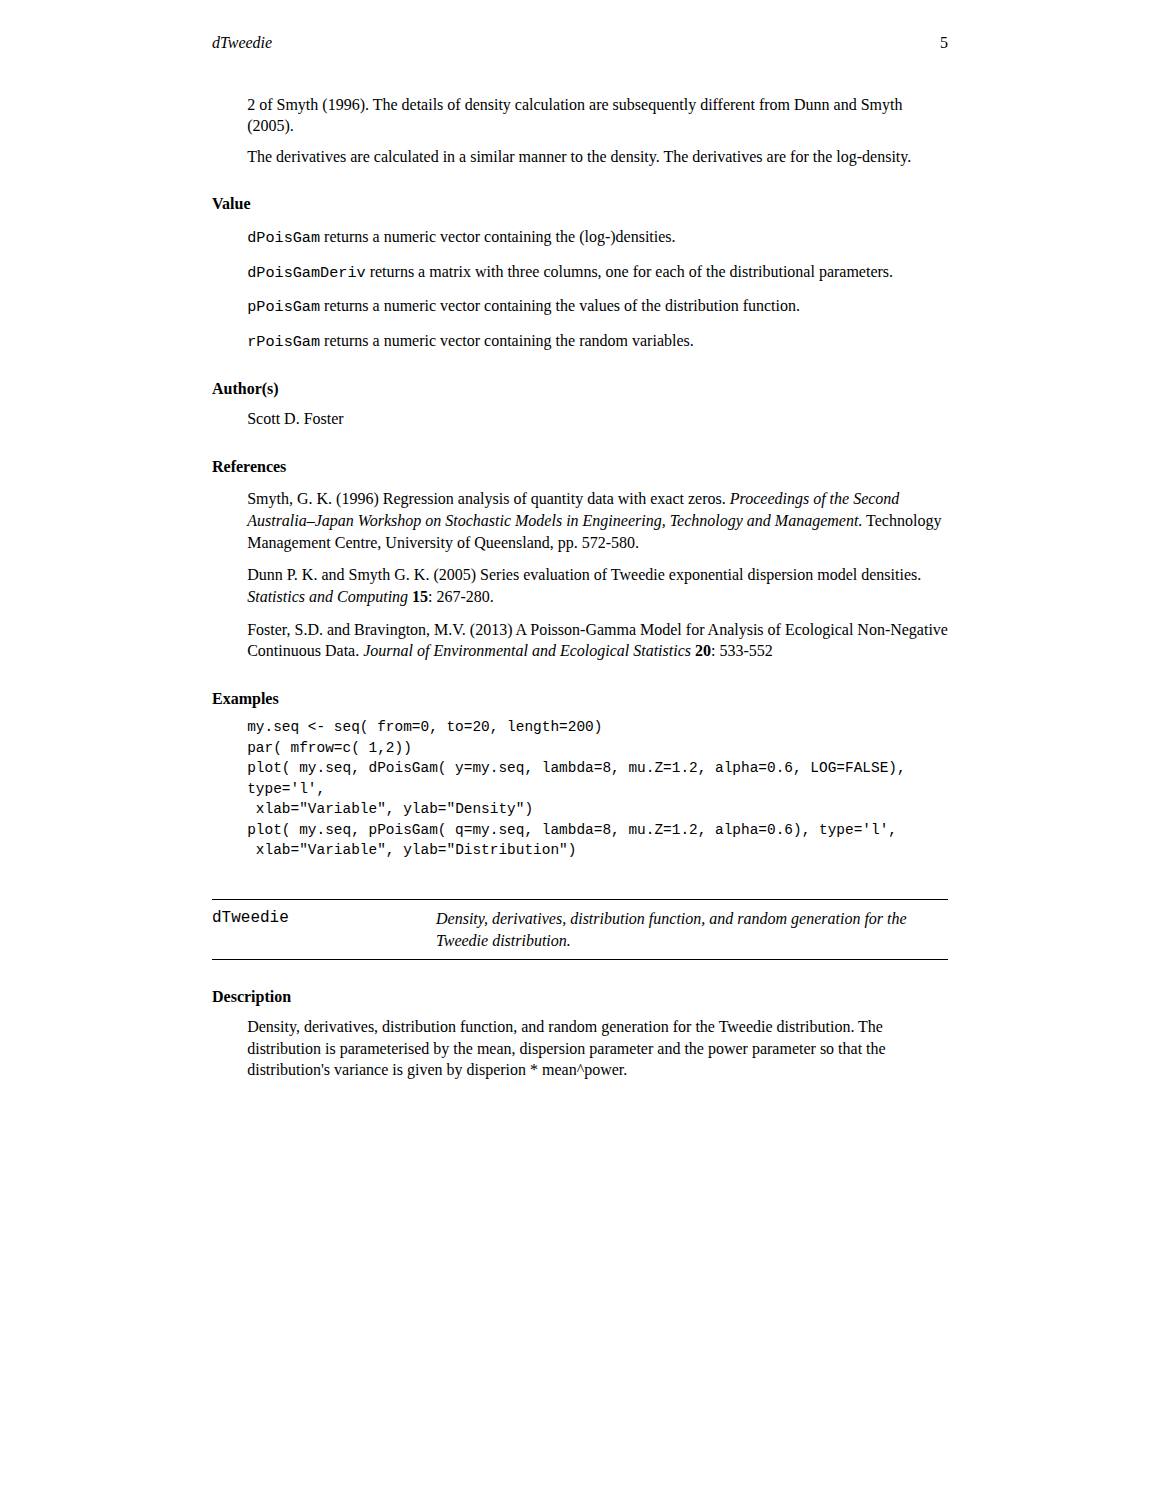dTweedie 5
2 of Smyth (1996). The details of density calculation are subsequently different from Dunn and Smyth (2005).
The derivatives are calculated in a similar manner to the density. The derivatives are for the log-density.
Value
dPoisGam returns a numeric vector containing the (log-)densities.
dPoisGamDeriv returns a matrix with three columns, one for each of the distributional parameters.
pPoisGam returns a numeric vector containing the values of the distribution function.
rPoisGam returns a numeric vector containing the random variables.
Author(s)
Scott D. Foster
References
Smyth, G. K. (1996) Regression analysis of quantity data with exact zeros. Proceedings of the Second Australia–Japan Workshop on Stochastic Models in Engineering, Technology and Management. Technology Management Centre, University of Queensland, pp. 572-580.
Dunn P. K. and Smyth G. K. (2005) Series evaluation of Tweedie exponential dispersion model densities. Statistics and Computing 15: 267-280.
Foster, S.D. and Bravington, M.V. (2013) A Poisson-Gamma Model for Analysis of Ecological Non-Negative Continuous Data. Journal of Environmental and Ecological Statistics 20: 533-552
Examples
my.seq <- seq( from=0, to=20, length=200)
par( mfrow=c( 1,2))
plot( my.seq, dPoisGam( y=my.seq, lambda=8, mu.Z=1.2, alpha=0.6, LOG=FALSE), type='l',
 xlab="Variable", ylab="Density")
plot( my.seq, pPoisGam( q=my.seq, lambda=8, mu.Z=1.2, alpha=0.6), type='l',
 xlab="Variable", ylab="Distribution")
dTweedie
Density, derivatives, distribution function, and random generation for the Tweedie distribution.
Description
Density, derivatives, distribution function, and random generation for the Tweedie distribution. The distribution is parameterised by the mean, dispersion parameter and the power parameter so that the distribution's variance is given by disperion * mean^power.